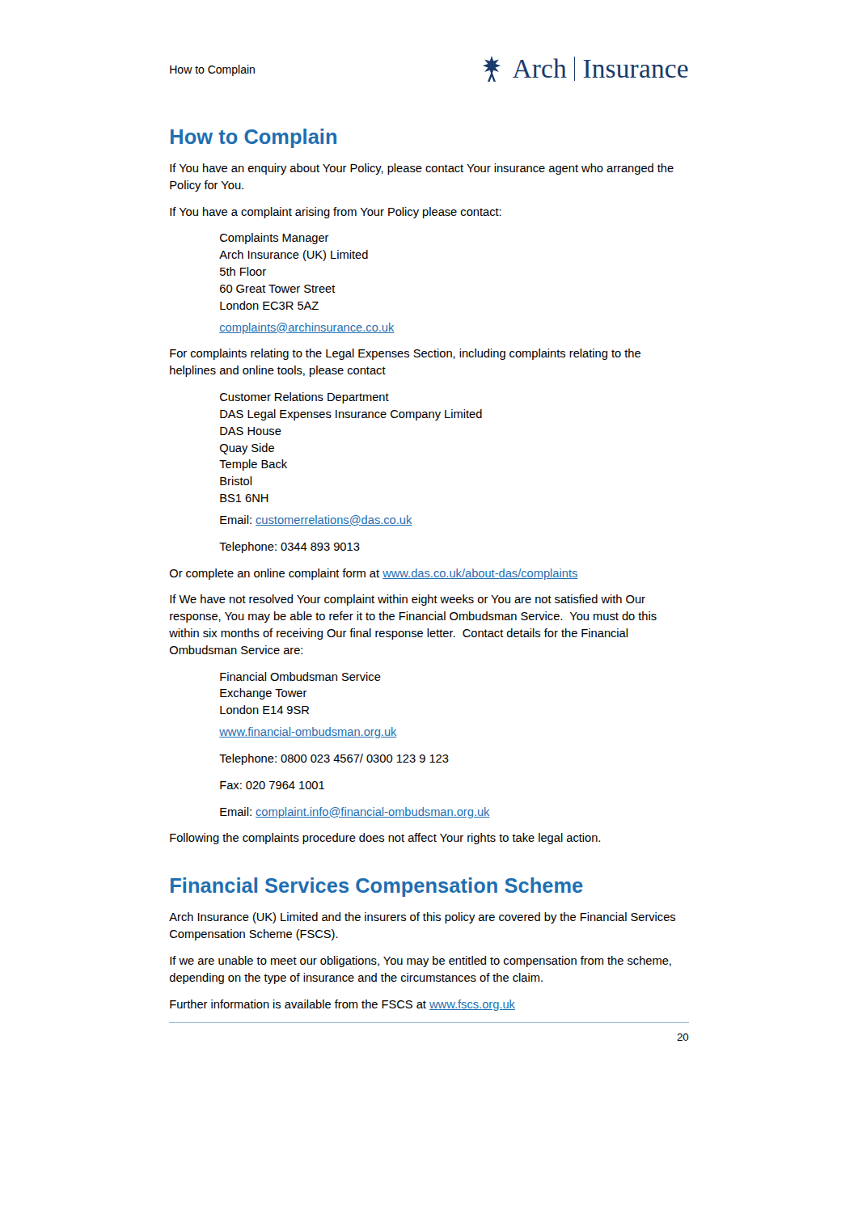How to Complain
Arch Insurance
How to Complain
If You have an enquiry about Your Policy, please contact Your insurance agent who arranged the Policy for You.
If You have a complaint arising from Your Policy please contact:
Complaints Manager Arch Insurance (UK) Limited 5th Floor 60 Great Tower Street London EC3R 5AZ
complaints@archinsurance.co.uk
For complaints relating to the Legal Expenses Section, including complaints relating to the helplines and online tools, please contact
Customer Relations Department DAS Legal Expenses Insurance Company Limited DAS House Quay Side Temple Back Bristol BS1 6NH
Email: customerrelations@das.co.uk
Telephone: 0344 893 9013
Or complete an online complaint form at www.das.co.uk/about-das/complaints
If We have not resolved Your complaint within eight weeks or You are not satisfied with Our response, You may be able to refer it to the Financial Ombudsman Service. You must do this within six months of receiving Our final response letter. Contact details for the Financial Ombudsman Service are:
Financial Ombudsman Service Exchange Tower London E14 9SR
www.financial-ombudsman.org.uk
Telephone: 0800 023 4567/ 0300 123 9 123
Fax: 020 7964 1001
Email: complaint.info@financial-ombudsman.org.uk
Following the complaints procedure does not affect Your rights to take legal action.
Financial Services Compensation Scheme
Arch Insurance (UK) Limited and the insurers of this policy are covered by the Financial Services Compensation Scheme (FSCS).
If we are unable to meet our obligations, You may be entitled to compensation from the scheme, depending on the type of insurance and the circumstances of the claim.
Further information is available from the FSCS at www.fscs.org.uk
20